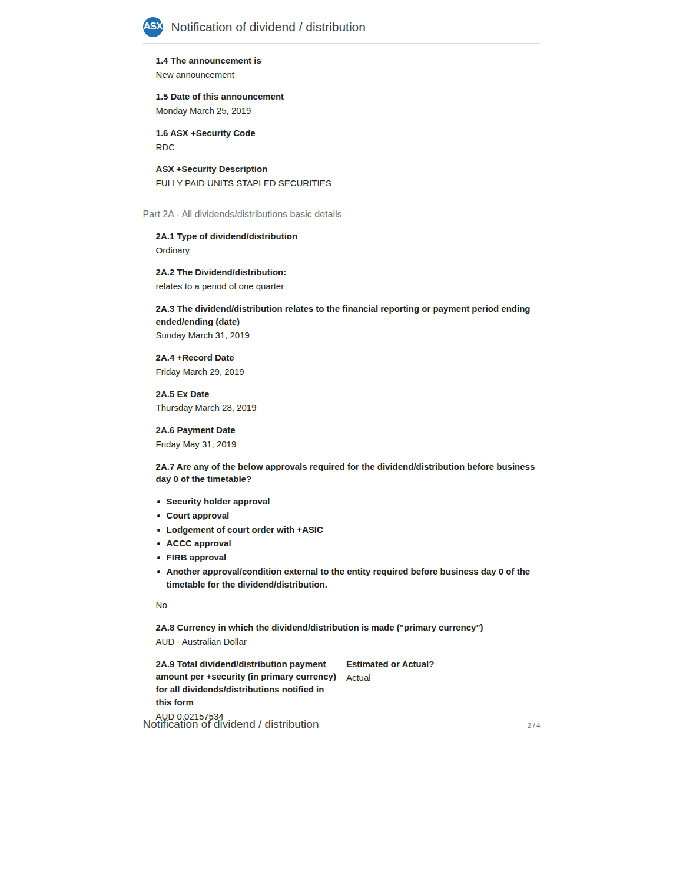ASX
Notification of dividend / distribution
1.4 The announcement is
New announcement
1.5 Date of this announcement
Monday March 25, 2019
1.6 ASX +Security Code
RDC
ASX +Security Description
FULLY PAID UNITS STAPLED SECURITIES
Part 2A - All dividends/distributions basic details
2A.1 Type of dividend/distribution
Ordinary
2A.2 The Dividend/distribution:
relates to a period of one quarter
2A.3 The dividend/distribution relates to the financial reporting or payment period ending ended/ending (date)
Sunday March 31, 2019
2A.4 +Record Date
Friday March 29, 2019
2A.5 Ex Date
Thursday March 28, 2019
2A.6 Payment Date
Friday May 31, 2019
2A.7 Are any of the below approvals required for the dividend/distribution before business day 0 of the timetable?
Security holder approval
Court approval
Lodgement of court order with +ASIC
ACCC approval
FIRB approval
Another approval/condition external to the entity required before business day 0 of the timetable for the dividend/distribution.
No
2A.8 Currency in which the dividend/distribution is made ("primary currency")
AUD - Australian Dollar
2A.9 Total dividend/distribution payment amount per +security (in primary currency) for all dividends/distributions notified in this form
AUD 0.02157534
Estimated or Actual?
Actual
Notification of dividend / distribution
2 / 4